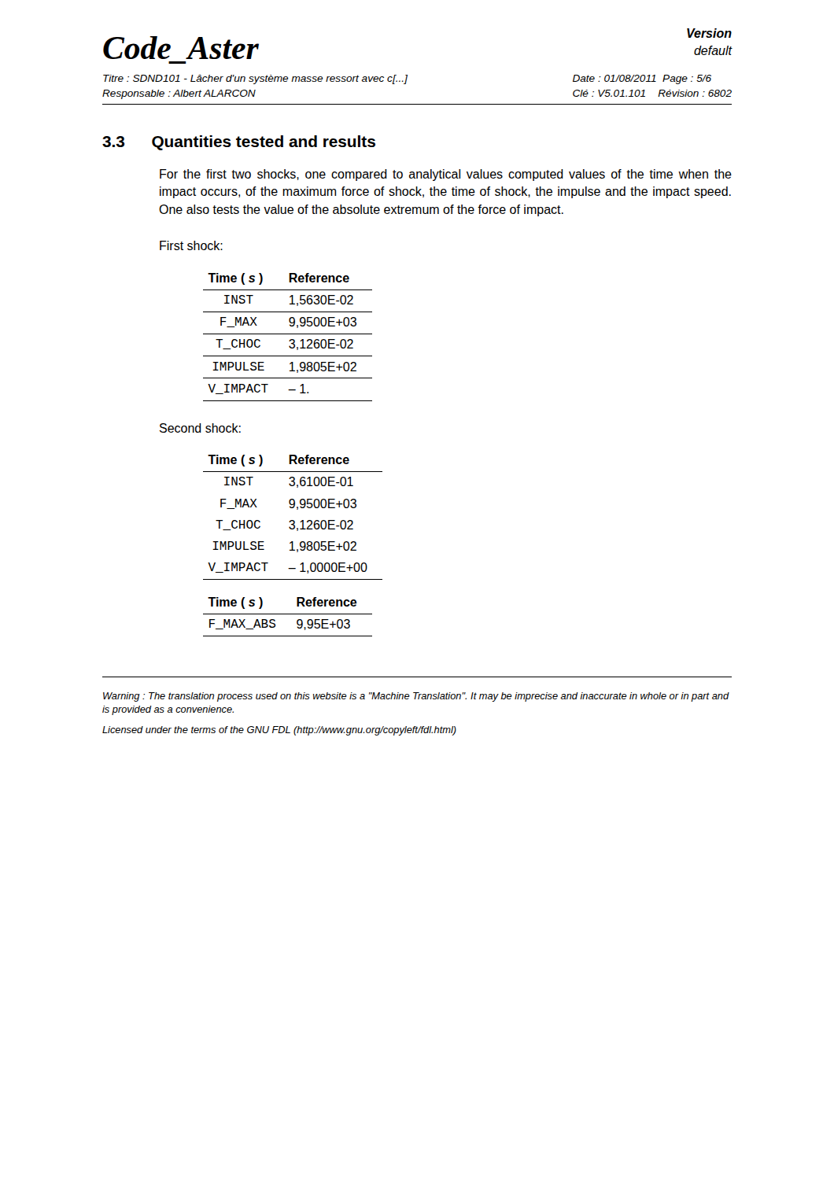Code_Aster
Version
default
Titre : SDND101 - Lâcher d'un système masse ressort avec c[...]
Responsable : Albert ALARCON
Date : 01/08/2011 Page : 5/6
Clé : V5.01.101 Révision : 6802
3.3 Quantities tested and results
For the first two shocks, one compared to analytical values computed values of the time when the impact occurs, of the maximum force of shock, the time of shock, the impulse and the impact speed. One also tests the value of the absolute extremum of the force of impact.
First shock:
| Time ( s ) | Reference |
| --- | --- |
| INST | 1,5630E-02 |
| F_MAX | 9,9500E+03 |
| T_CHOC | 3,1260E-02 |
| IMPULSE | 1,9805E+02 |
| V_IMPACT | – 1. |
Second shock:
| Time ( s ) | Reference |
| --- | --- |
| INST | 3,6100E-01 |
| F_MAX | 9,9500E+03 |
| T_CHOC | 3,1260E-02 |
| IMPULSE | 1,9805E+02 |
| V_IMPACT | – 1,0000E+00 |
| Time ( s ) | Reference |
| --- | --- |
| F_MAX_ABS | 9,95E+03 |
Warning : The translation process used on this website is a "Machine Translation". It may be imprecise and inaccurate in whole or in part and is provided as a convenience.
Licensed under the terms of the GNU FDL (http://www.gnu.org/copyleft/fdl.html)